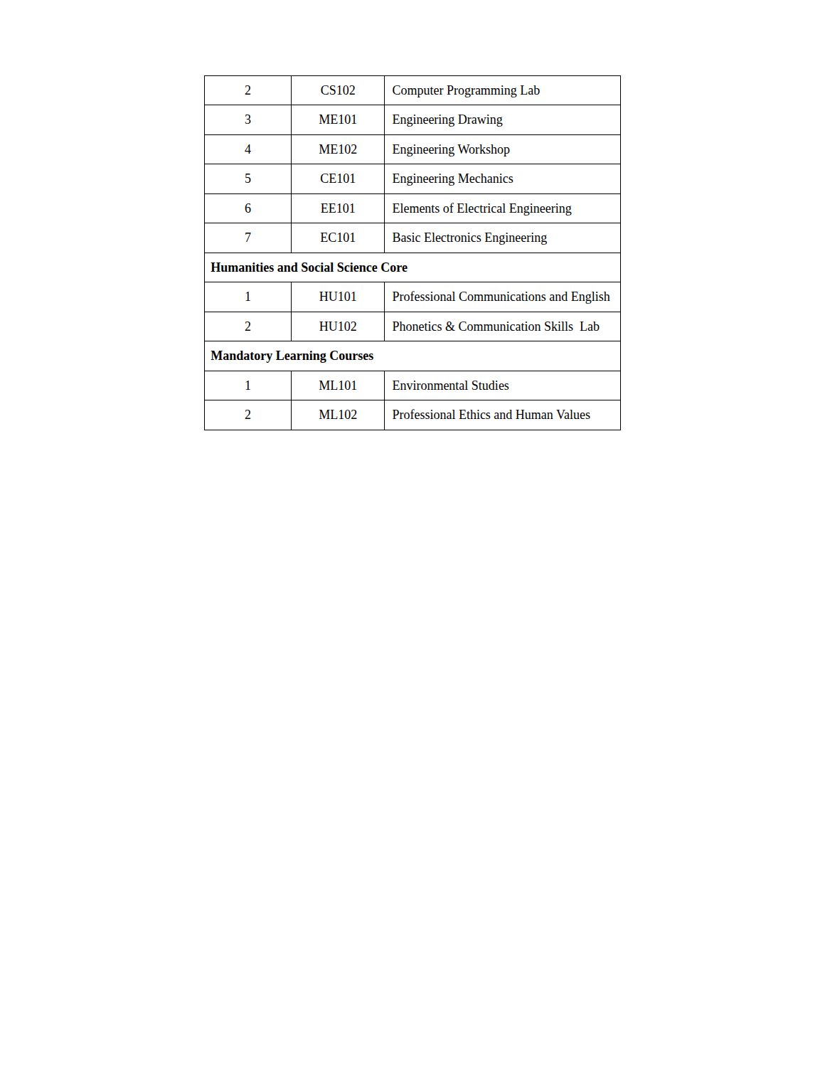| 2 | CS102 | Computer Programming Lab |
| 3 | ME101 | Engineering Drawing |
| 4 | ME102 | Engineering Workshop |
| 5 | CE101 | Engineering Mechanics |
| 6 | EE101 | Elements of Electrical Engineering |
| 7 | EC101 | Basic Electronics Engineering |
| Humanities and Social Science Core |
| 1 | HU101 | Professional Communications and English |
| 2 | HU102 | Phonetics & Communication Skills Lab |
| Mandatory Learning Courses |
| 1 | ML101 | Environmental Studies |
| 2 | ML102 | Professional Ethics and Human Values |